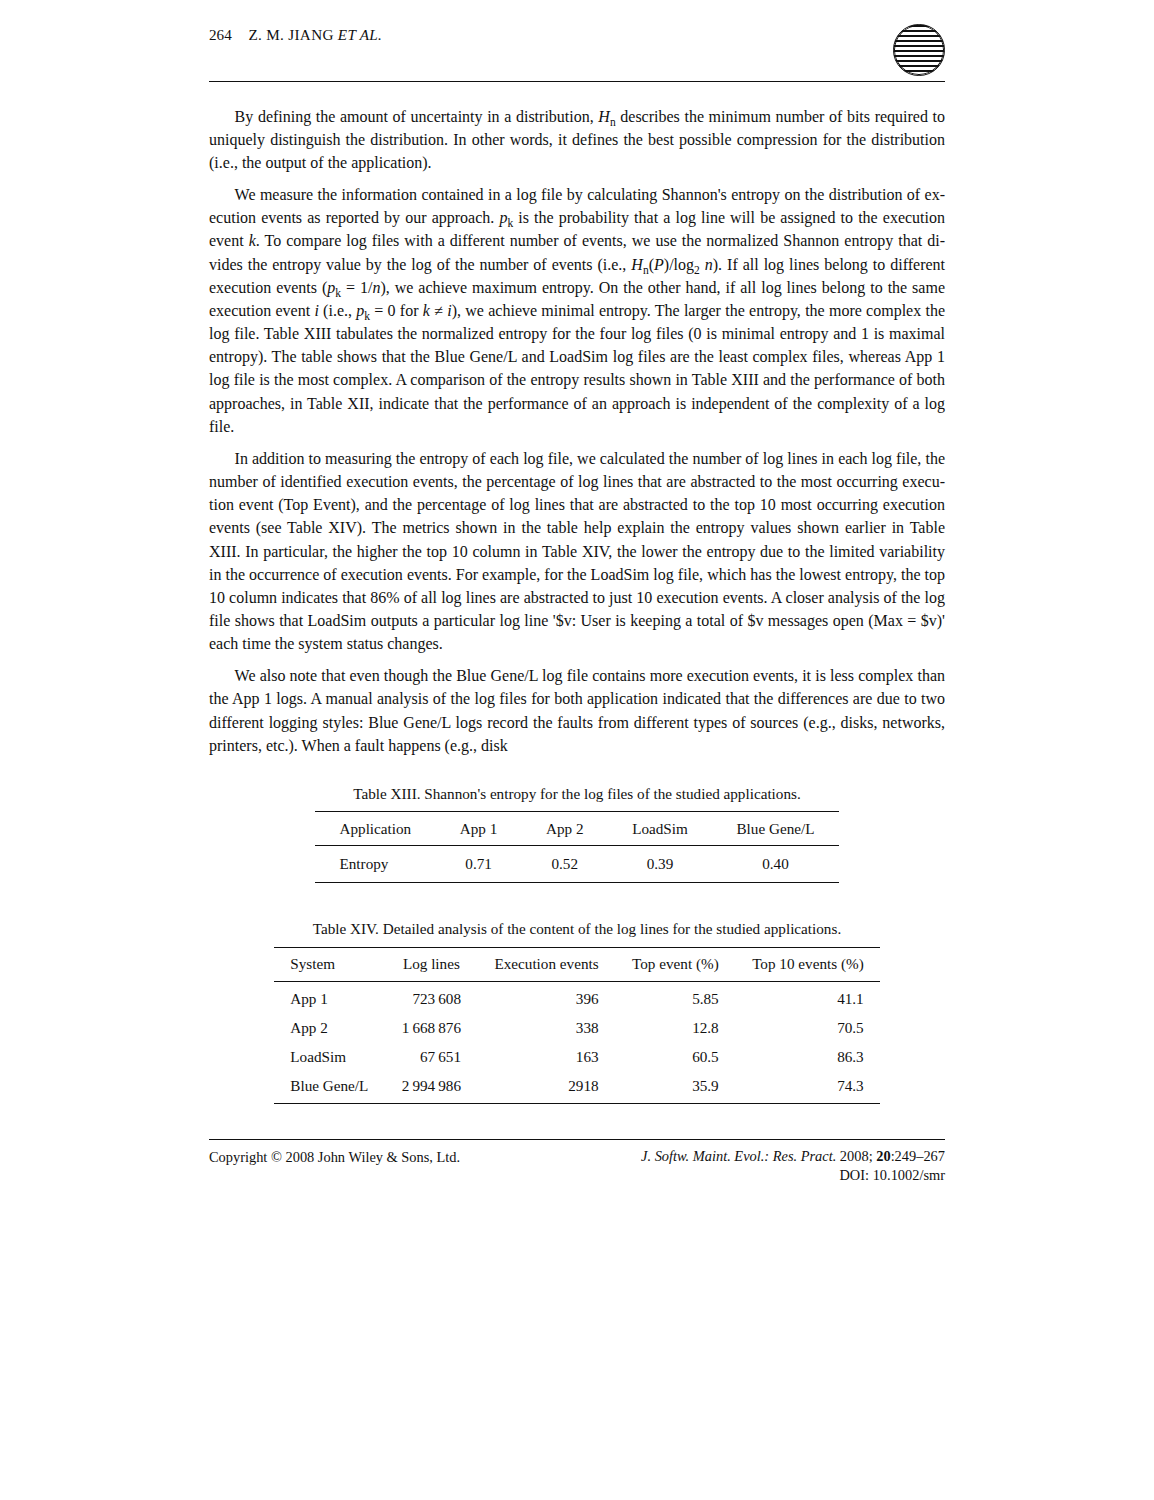264 Z. M. JIANG ET AL.
By defining the amount of uncertainty in a distribution, Hn describes the minimum number of bits required to uniquely distinguish the distribution. In other words, it defines the best possible compression for the distribution (i.e., the output of the application).
We measure the information contained in a log file by calculating Shannon's entropy on the distribution of execution events as reported by our approach. pk is the probability that a log line will be assigned to the execution event k. To compare log files with a different number of events, we use the normalized Shannon entropy that divides the entropy value by the log of the number of events (i.e., Hn(P)/log2 n). If all log lines belong to different execution events (pk = 1/n), we achieve maximum entropy. On the other hand, if all log lines belong to the same execution event i (i.e., pk = 0 for k ≠ i), we achieve minimal entropy. The larger the entropy, the more complex the log file. Table XIII tabulates the normalized entropy for the four log files (0 is minimal entropy and 1 is maximal entropy). The table shows that the Blue Gene/L and LoadSim log files are the least complex files, whereas App 1 log file is the most complex. A comparison of the entropy results shown in Table XIII and the performance of both approaches, in Table XII, indicate that the performance of an approach is independent of the complexity of a log file.
In addition to measuring the entropy of each log file, we calculated the number of log lines in each log file, the number of identified execution events, the percentage of log lines that are abstracted to the most occurring execution event (Top Event), and the percentage of log lines that are abstracted to the top 10 most occurring execution events (see Table XIV). The metrics shown in the table help explain the entropy values shown earlier in Table XIII. In particular, the higher the top 10 column in Table XIV, the lower the entropy due to the limited variability in the occurrence of execution events. For example, for the LoadSim log file, which has the lowest entropy, the top 10 column indicates that 86% of all log lines are abstracted to just 10 execution events. A closer analysis of the log file shows that LoadSim outputs a particular log line '$v: User is keeping a total of $v messages open (Max = $v)' each time the system status changes.
We also note that even though the Blue Gene/L log file contains more execution events, it is less complex than the App 1 logs. A manual analysis of the log files for both application indicated that the differences are due to two different logging styles: Blue Gene/L logs record the faults from different types of sources (e.g., disks, networks, printers, etc.). When a fault happens (e.g., disk
Table XIII. Shannon's entropy for the log files of the studied applications.
| Application | App 1 | App 2 | LoadSim | Blue Gene/L |
| --- | --- | --- | --- | --- |
| Entropy | 0.71 | 0.52 | 0.39 | 0.40 |
Table XIV. Detailed analysis of the content of the log lines for the studied applications.
| System | Log lines | Execution events | Top event (%) | Top 10 events (%) |
| --- | --- | --- | --- | --- |
| App 1 | 723 608 | 396 | 5.85 | 41.1 |
| App 2 | 1 668 876 | 338 | 12.8 | 70.5 |
| LoadSim | 67 651 | 163 | 60.5 | 86.3 |
| Blue Gene/L | 2 994 986 | 2918 | 35.9 | 74.3 |
Copyright © 2008 John Wiley & Sons, Ltd.
J. Softw. Maint. Evol.: Res. Pract. 2008; 20:249–267
DOI: 10.1002/smr